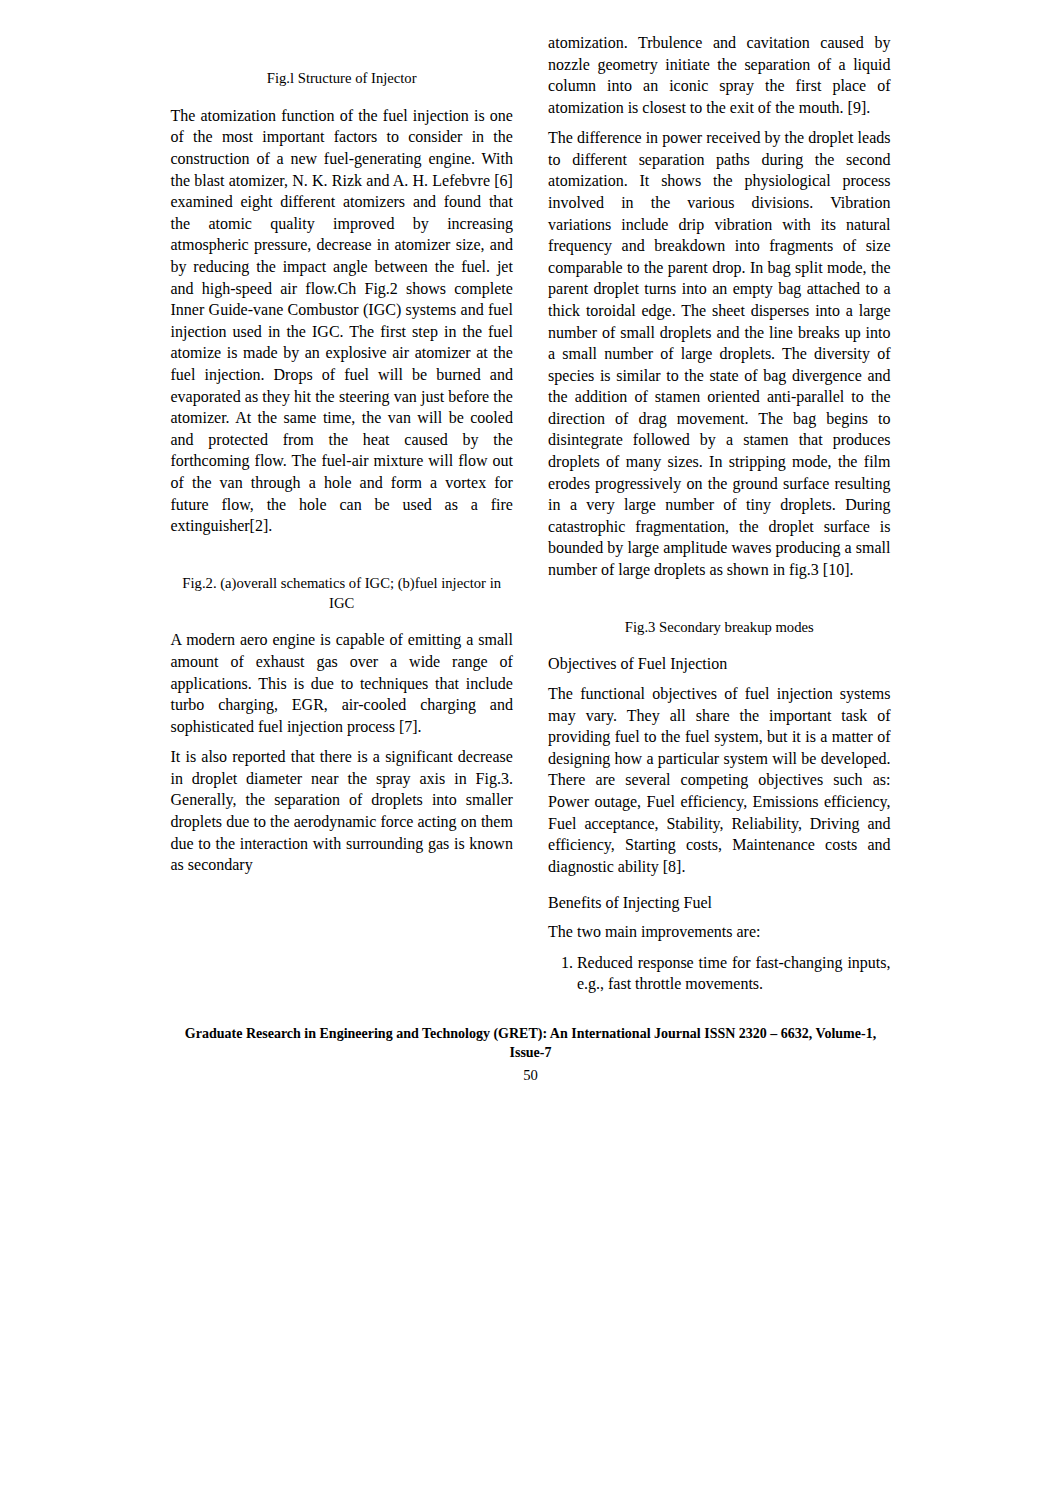Fig.l Structure of Injector
The atomization function of the fuel injection is one of the most important factors to consider in the construction of a new fuel-generating engine. With the blast atomizer, N. K. Rizk and A. H. Lefebvre [6] examined eight different atomizers and found that the atomic quality improved by increasing atmospheric pressure, decrease in atomizer size, and by reducing the impact angle between the fuel. jet and high-speed air flow.Ch Fig.2 shows complete Inner Guide-vane Combustor (IGC) systems and fuel injection used in the IGC. The first step in the fuel atomize is made by an explosive air atomizer at the fuel injection. Drops of fuel will be burned and evaporated as they hit the steering van just before the atomizer. At the same time, the van will be cooled and protected from the heat caused by the forthcoming flow. The fuel-air mixture will flow out of the van through a hole and form a vortex for future flow, the hole can be used as a fire extinguisher[2].
Fig.2. (a)overall schematics of IGC; (b)fuel injector in IGC
A modern aero engine is capable of emitting a small amount of exhaust gas over a wide range of applications. This is due to techniques that include turbo charging, EGR, air-cooled charging and sophisticated fuel injection process [7].
It is also reported that there is a significant decrease in droplet diameter near the spray axis in Fig.3. Generally, the separation of droplets into smaller droplets due to the aerodynamic force acting on them due to the interaction with surrounding gas is known as secondary
atomization. Trbulence and cavitation caused by nozzle geometry initiate the separation of a liquid column into an iconic spray the first place of atomization is closest to the exit of the mouth. [9].
The difference in power received by the droplet leads to different separation paths during the second atomization. It shows the physiological process involved in the various divisions. Vibration variations include drip vibration with its natural frequency and breakdown into fragments of size comparable to the parent drop. In bag split mode, the parent droplet turns into an empty bag attached to a thick toroidal edge. The sheet disperses into a large number of small droplets and the line breaks up into a small number of large droplets. The diversity of species is similar to the state of bag divergence and the addition of stamen oriented anti-parallel to the direction of drag movement. The bag begins to disintegrate followed by a stamen that produces droplets of many sizes. In stripping mode, the film erodes progressively on the ground surface resulting in a very large number of tiny droplets. During catastrophic fragmentation, the droplet surface is bounded by large amplitude waves producing a small number of large droplets as shown in fig.3 [10].
Fig.3 Secondary breakup modes
Objectives of Fuel Injection
The functional objectives of fuel injection systems may vary. They all share the important task of providing fuel to the fuel system, but it is a matter of designing how a particular system will be developed. There are several competing objectives such as: Power outage, Fuel efficiency, Emissions efficiency, Fuel acceptance, Stability, Reliability, Driving and efficiency, Starting costs, Maintenance costs and diagnostic ability [8].
Benefits of Injecting Fuel
The two main improvements are:
Reduced response time for fast-changing inputs, e.g., fast throttle movements.
Graduate Research in Engineering and Technology (GRET): An International Journal ISSN 2320 – 6632, Volume-1, Issue-7
50